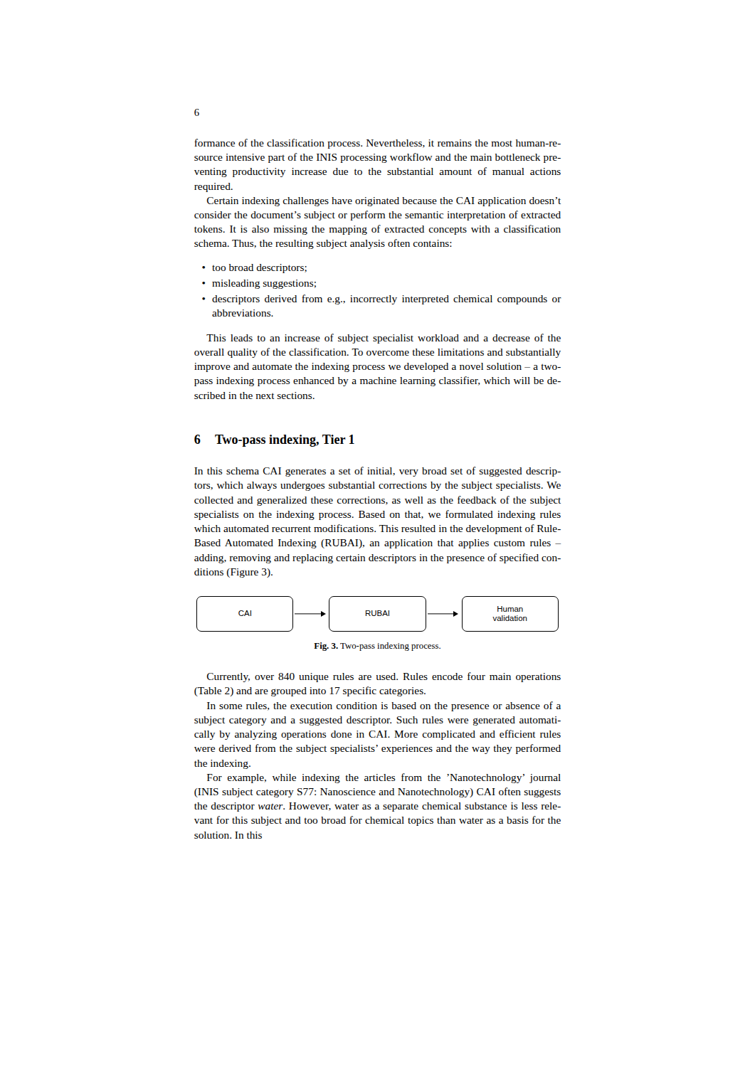6
formance of the classification process. Nevertheless, it remains the most human-resource intensive part of the INIS processing workflow and the main bottleneck preventing productivity increase due to the substantial amount of manual actions required.
Certain indexing challenges have originated because the CAI application doesn’t consider the document’s subject or perform the semantic interpretation of extracted tokens. It is also missing the mapping of extracted concepts with a classification schema. Thus, the resulting subject analysis often contains:
too broad descriptors;
misleading suggestions;
descriptors derived from e.g., incorrectly interpreted chemical compounds or abbreviations.
This leads to an increase of subject specialist workload and a decrease of the overall quality of the classification. To overcome these limitations and substantially improve and automate the indexing process we developed a novel solution – a two-pass indexing process enhanced by a machine learning classifier, which will be described in the next sections.
6 Two-pass indexing, Tier 1
In this schema CAI generates a set of initial, very broad set of suggested descriptors, which always undergoes substantial corrections by the subject specialists. We collected and generalized these corrections, as well as the feedback of the subject specialists on the indexing process. Based on that, we formulated indexing rules which automated recurrent modifications. This resulted in the development of Rule-Based Automated Indexing (RUBAI), an application that applies custom rules – adding, removing and replacing certain descriptors in the presence of specified conditions (Figure 3).
CAI
RUBAI
Human
validation
Fig. 3. Two-pass indexing process.
Currently, over 840 unique rules are used. Rules encode four main operations (Table 2) and are grouped into 17 specific categories.
In some rules, the execution condition is based on the presence or absence of a subject category and a suggested descriptor. Such rules were generated automatically by analyzing operations done in CAI. More complicated and efficient rules were derived from the subject specialists’ experiences and the way they performed the indexing.
For example, while indexing the articles from the ’Nanotechnology’ journal (INIS subject category S77: Nanoscience and Nanotechnology) CAI often suggests the descriptor water. However, water as a separate chemical substance is less relevant for this subject and too broad for chemical topics than water as a basis for the solution. In this